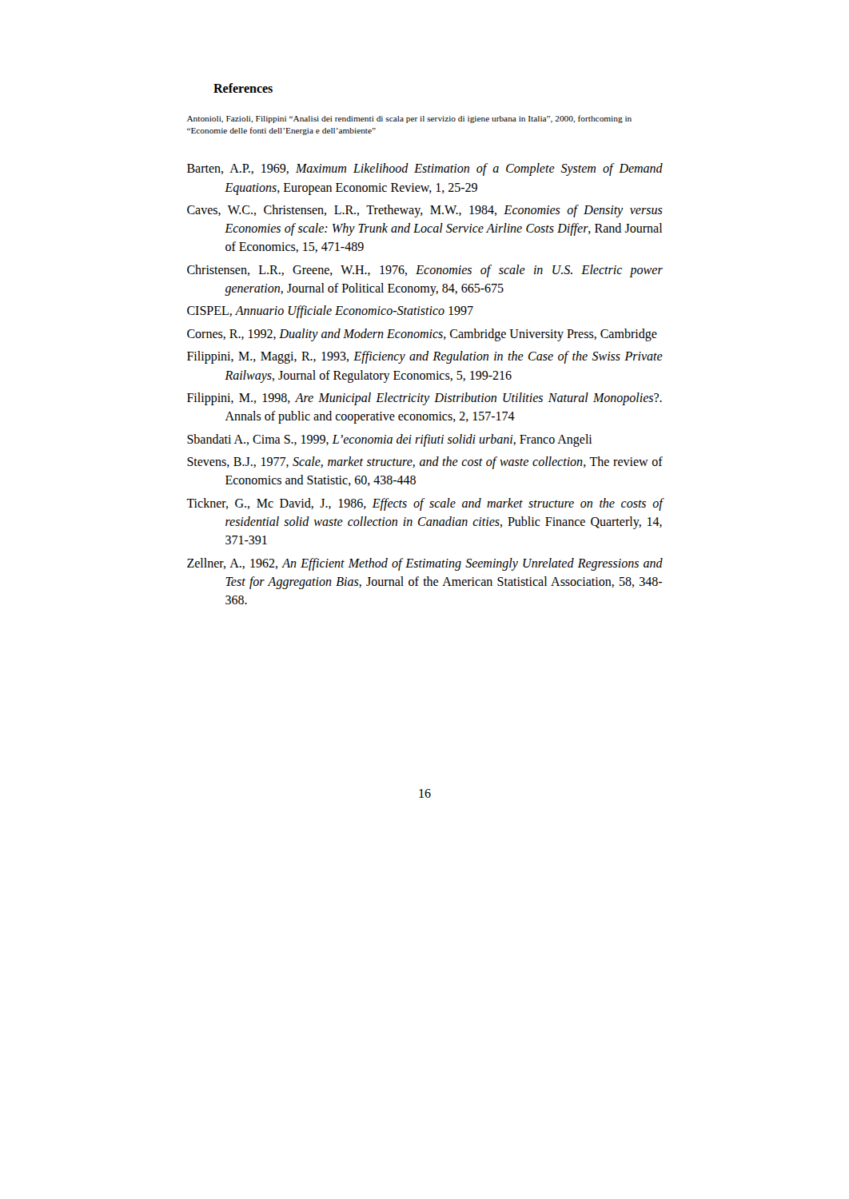References
Antonioli, Fazioli, Filippini “Analisi dei rendimenti di scala per il servizio di igiene urbana in Italia”, 2000, forthcoming in “Economie delle fonti dell’Energia e dell’ambiente”
Barten, A.P., 1969, Maximum Likelihood Estimation of a Complete System of Demand Equations, European Economic Review, 1, 25-29
Caves, W.C., Christensen, L.R., Tretheway, M.W., 1984, Economies of Density versus Economies of scale: Why Trunk and Local Service Airline Costs Differ, Rand Journal of Economics, 15, 471-489
Christensen, L.R., Greene, W.H., 1976, Economies of scale in U.S. Electric power generation, Journal of Political Economy, 84, 665-675
CISPEL, Annuario Ufficiale Economico-Statistico 1997
Cornes, R., 1992, Duality and Modern Economics, Cambridge University Press, Cambridge
Filippini, M., Maggi, R., 1993, Efficiency and Regulation in the Case of the Swiss Private Railways, Journal of Regulatory Economics, 5, 199-216
Filippini, M., 1998, Are Municipal Electricity Distribution Utilities Natural Monopolies?. Annals of public and cooperative economics, 2, 157-174
Sbandati A., Cima S., 1999, L’economia dei rifiuti solidi urbani, Franco Angeli
Stevens, B.J., 1977, Scale, market structure, and the cost of waste collection, The review of Economics and Statistic, 60, 438-448
Tickner, G., Mc David, J., 1986, Effects of scale and market structure on the costs of residential solid waste collection in Canadian cities, Public Finance Quarterly, 14, 371-391
Zellner, A., 1962, An Efficient Method of Estimating Seemingly Unrelated Regressions and Test for Aggregation Bias, Journal of the American Statistical Association, 58, 348-368.
16